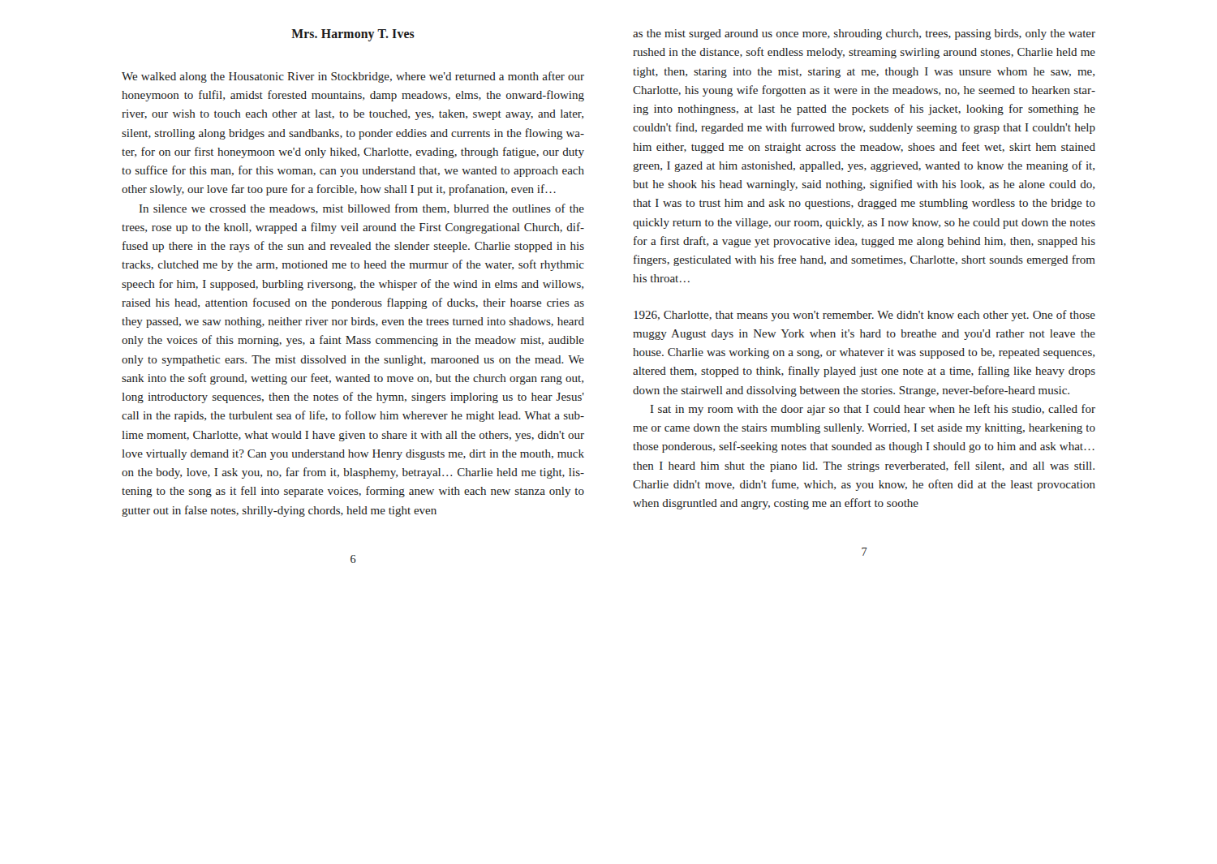Mrs. Harmony T. Ives
We walked along the Housatonic River in Stockbridge, where we'd returned a month after our honeymoon to fulfil, amidst forested mountains, damp meadows, elms, the onward-flowing river, our wish to touch each other at last, to be touched, yes, taken, swept away, and later, silent, strolling along bridges and sandbanks, to ponder eddies and currents in the flowing water, for on our first honeymoon we'd only hiked, Charlotte, evading, through fatigue, our duty to suffice for this man, for this woman, can you understand that, we wanted to approach each other slowly, our love far too pure for a forcible, how shall I put it, profanation, even if…
In silence we crossed the meadows, mist billowed from them, blurred the outlines of the trees, rose up to the knoll, wrapped a filmy veil around the First Congregational Church, diffused up there in the rays of the sun and revealed the slender steeple. Charlie stopped in his tracks, clutched me by the arm, motioned me to heed the murmur of the water, soft rhythmic speech for him, I supposed, burbling riversong, the whisper of the wind in elms and willows, raised his head, attention focused on the ponderous flapping of ducks, their hoarse cries as they passed, we saw nothing, neither river nor birds, even the trees turned into shadows, heard only the voices of this morning, yes, a faint Mass commencing in the meadow mist, audible only to sympathetic ears. The mist dissolved in the sunlight, marooned us on the mead. We sank into the soft ground, wetting our feet, wanted to move on, but the church organ rang out, long introductory sequences, then the notes of the hymn, singers imploring us to hear Jesus' call in the rapids, the turbulent sea of life, to follow him wherever he might lead. What a sublime moment, Charlotte, what would I have given to share it with all the others, yes, didn't our love virtually demand it? Can you understand how Henry disgusts me, dirt in the mouth, muck on the body, love, I ask you, no, far from it, blasphemy, betrayal… Charlie held me tight, listening to the song as it fell into separate voices, forming anew with each new stanza only to gutter out in false notes, shrilly-dying chords, held me tight even
6
as the mist surged around us once more, shrouding church, trees, passing birds, only the water rushed in the distance, soft endless melody, streaming swirling around stones, Charlie held me tight, then, staring into the mist, staring at me, though I was unsure whom he saw, me, Charlotte, his young wife forgotten as it were in the meadows, no, he seemed to hearken staring into nothingness, at last he patted the pockets of his jacket, looking for something he couldn't find, regarded me with furrowed brow, suddenly seeming to grasp that I couldn't help him either, tugged me on straight across the meadow, shoes and feet wet, skirt hem stained green, I gazed at him astonished, appalled, yes, aggrieved, wanted to know the meaning of it, but he shook his head warningly, said nothing, signified with his look, as he alone could do, that I was to trust him and ask no questions, dragged me stumbling wordless to the bridge to quickly return to the village, our room, quickly, as I now know, so he could put down the notes for a first draft, a vague yet provocative idea, tugged me along behind him, then, snapped his fingers, gesticulated with his free hand, and sometimes, Charlotte, short sounds emerged from his throat…
1926, Charlotte, that means you won't remember. We didn't know each other yet. One of those muggy August days in New York when it's hard to breathe and you'd rather not leave the house. Charlie was working on a song, or whatever it was supposed to be, repeated sequences, altered them, stopped to think, finally played just one note at a time, falling like heavy drops down the stairwell and dissolving between the stories. Strange, never-before-heard music.
I sat in my room with the door ajar so that I could hear when he left his studio, called for me or came down the stairs mumbling sullenly. Worried, I set aside my knitting, hearkening to those ponderous, self-seeking notes that sounded as though I should go to him and ask what… then I heard him shut the piano lid. The strings reverberated, fell silent, and all was still. Charlie didn't move, didn't fume, which, as you know, he often did at the least provocation when disgruntled and angry, costing me an effort to soothe
7